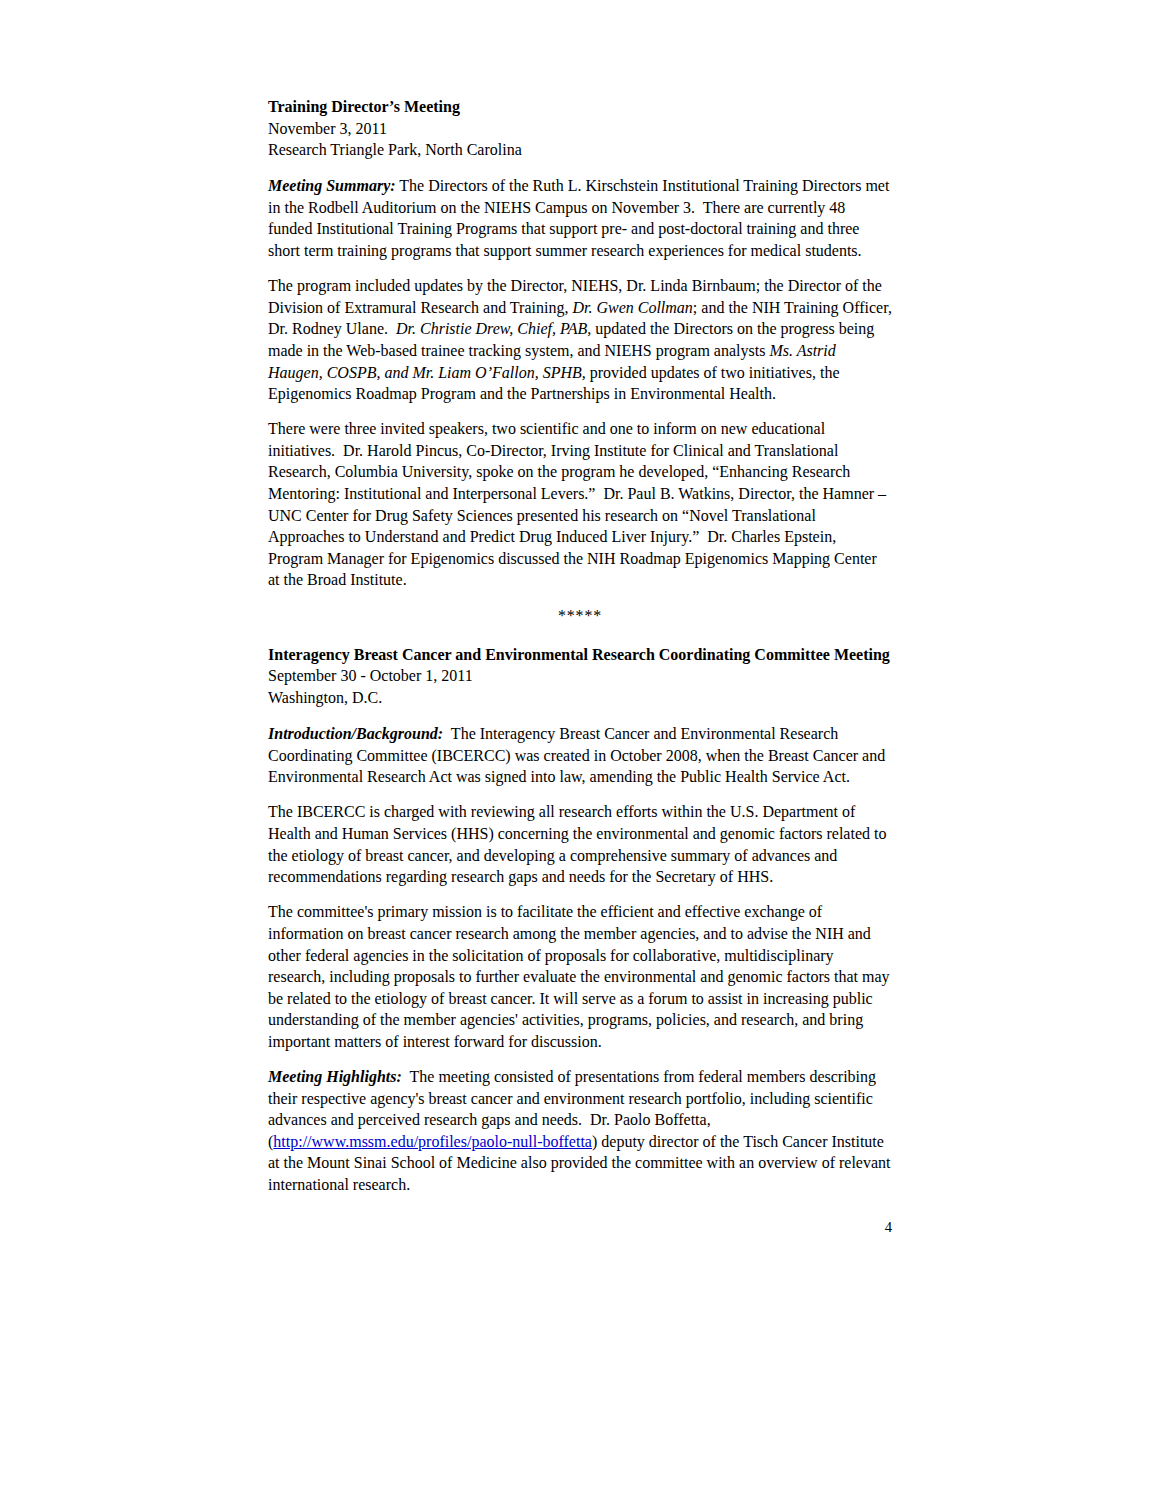Training Director’s Meeting
November 3, 2011
Research Triangle Park, North Carolina
Meeting Summary: The Directors of the Ruth L. Kirschstein Institutional Training Directors met in the Rodbell Auditorium on the NIEHS Campus on November 3. There are currently 48 funded Institutional Training Programs that support pre- and post-doctoral training and three short term training programs that support summer research experiences for medical students.
The program included updates by the Director, NIEHS, Dr. Linda Birnbaum; the Director of the Division of Extramural Research and Training, Dr. Gwen Collman; and the NIH Training Officer, Dr. Rodney Ulane. Dr. Christie Drew, Chief, PAB, updated the Directors on the progress being made in the Web-based trainee tracking system, and NIEHS program analysts Ms. Astrid Haugen, COSPB, and Mr. Liam O’Fallon, SPHB, provided updates of two initiatives, the Epigenomics Roadmap Program and the Partnerships in Environmental Health.
There were three invited speakers, two scientific and one to inform on new educational initiatives. Dr. Harold Pincus, Co-Director, Irving Institute for Clinical and Translational Research, Columbia University, spoke on the program he developed, “Enhancing Research Mentoring: Institutional and Interpersonal Levers.” Dr. Paul B. Watkins, Director, the Hamner – UNC Center for Drug Safety Sciences presented his research on “Novel Translational Approaches to Understand and Predict Drug Induced Liver Injury.” Dr. Charles Epstein, Program Manager for Epigenomics discussed the NIH Roadmap Epigenomics Mapping Center at the Broad Institute.
*****
Interagency Breast Cancer and Environmental Research Coordinating Committee Meeting
September 30 - October 1, 2011
Washington, D.C.
Introduction/Background: The Interagency Breast Cancer and Environmental Research Coordinating Committee (IBCERCC) was created in October 2008, when the Breast Cancer and Environmental Research Act was signed into law, amending the Public Health Service Act.
The IBCERCC is charged with reviewing all research efforts within the U.S. Department of Health and Human Services (HHS) concerning the environmental and genomic factors related to the etiology of breast cancer, and developing a comprehensive summary of advances and recommendations regarding research gaps and needs for the Secretary of HHS.
The committee's primary mission is to facilitate the efficient and effective exchange of information on breast cancer research among the member agencies, and to advise the NIH and other federal agencies in the solicitation of proposals for collaborative, multidisciplinary research, including proposals to further evaluate the environmental and genomic factors that may be related to the etiology of breast cancer. It will serve as a forum to assist in increasing public understanding of the member agencies' activities, programs, policies, and research, and bring important matters of interest forward for discussion.
Meeting Highlights: The meeting consisted of presentations from federal members describing their respective agency's breast cancer and environment research portfolio, including scientific advances and perceived research gaps and needs. Dr. Paolo Boffetta, (http://www.mssm.edu/profiles/paolo-null-boffetta) deputy director of the Tisch Cancer Institute at the Mount Sinai School of Medicine also provided the committee with an overview of relevant international research.
4